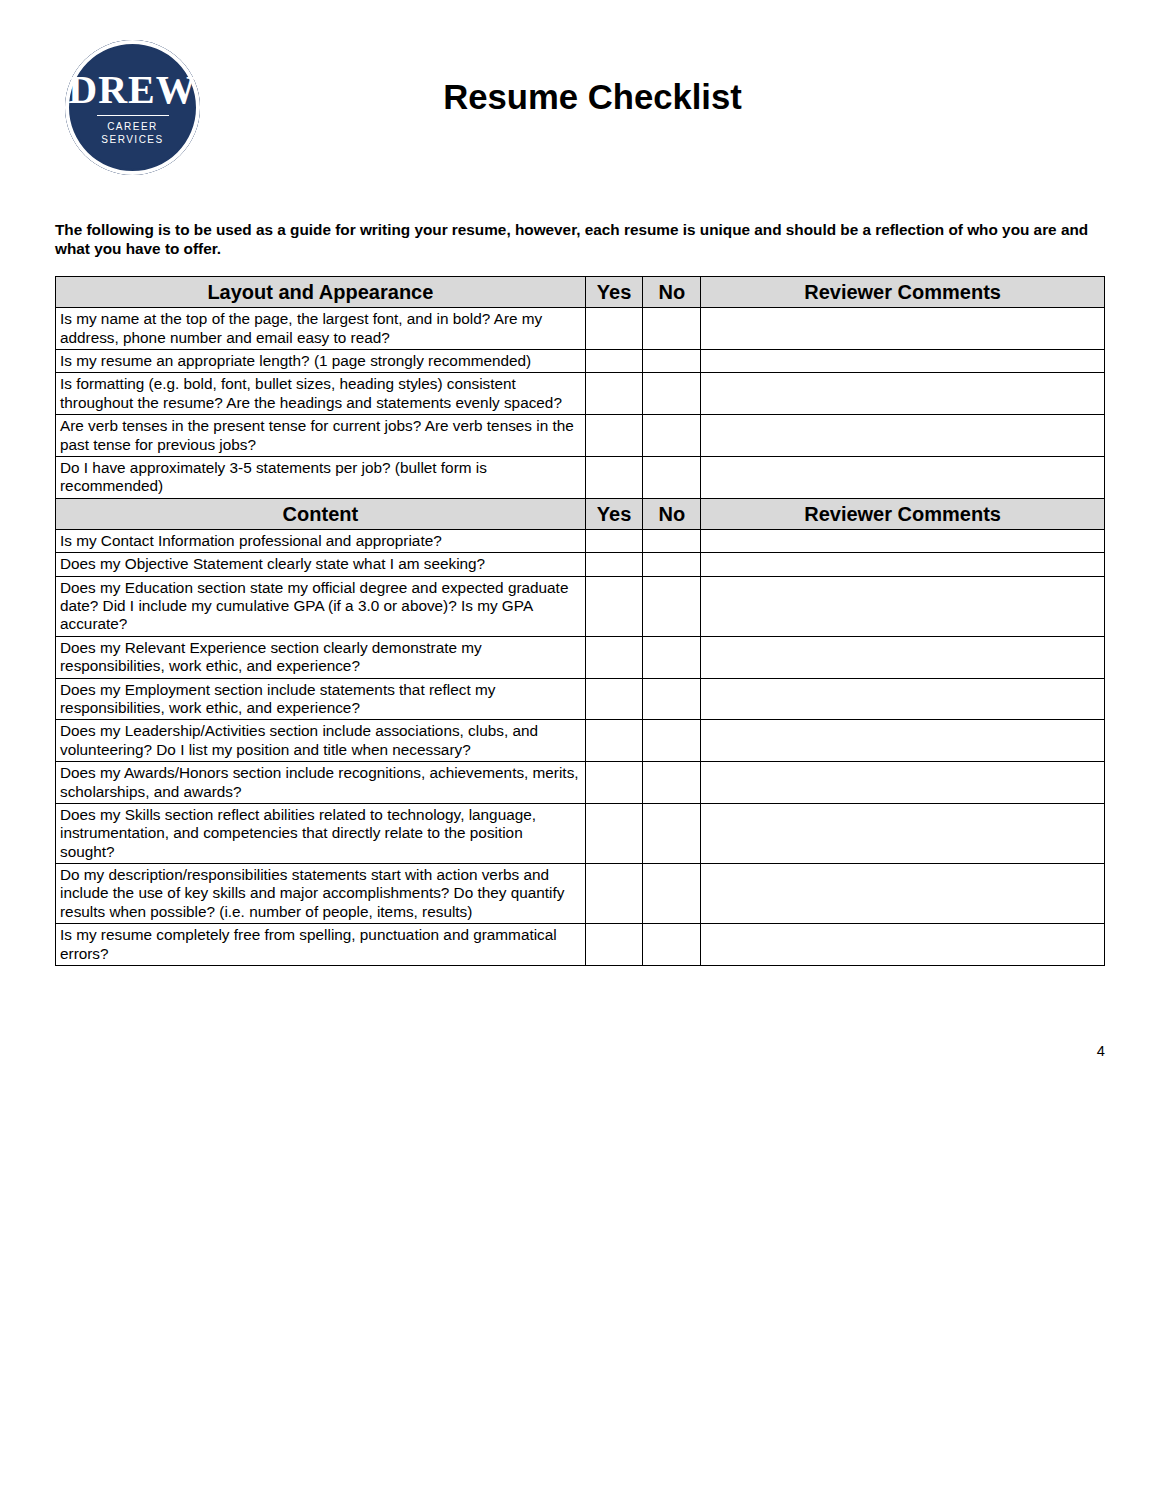DREW
Career
Services
Resume Checklist
The following is to be used as a guide for writing your resume, however, each resume is unique and should be a reflection of who you are and what you have to offer.
| Layout and Appearance | Yes | No | Reviewer Comments |
| --- | --- | --- | --- |
| Is my name at the top of the page, the largest font, and in bold? Are my address, phone number and email easy to read? | | | |
| Is my resume an appropriate length? (1 page strongly recommended) | | | |
| Is formatting (e.g. bold, font, bullet sizes, heading styles) consistent throughout the resume? Are the headings and statements evenly spaced? | | | |
| Are verb tenses in the present tense for current jobs? Are verb tenses in the past tense for previous jobs? | | | |
| Do I have approximately 3-5 statements per job? (bullet form is recommended) | | | |
| Content | Yes | No | Reviewer Comments |
| Is my Contact Information professional and appropriate? | | | |
| Does my Objective Statement clearly state what I am seeking? | | | |
| Does my Education section state my official degree and expected graduate date? Did I include my cumulative GPA (if a 3.0 or above)? Is my GPA accurate? | | | |
| Does my Relevant Experience section clearly demonstrate my responsibilities, work ethic, and experience? | | | |
| Does my Employment section include statements that reflect my responsibilities, work ethic, and experience? | | | |
| Does my Leadership/Activities section include associations, clubs, and volunteering? Do I list my position and title when necessary? | | | |
| Does my Awards/Honors section include recognitions, achievements, merits, scholarships, and awards? | | | |
| Does my Skills section reflect abilities related to technology, language, instrumentation, and competencies that directly relate to the position sought? | | | |
| Do my description/responsibilities statements start with action verbs and include the use of key skills and major accomplishments? Do they quantify results when possible? (i.e. number of people, items, results) | | | |
| Is my resume completely free from spelling, punctuation and grammatical errors? | | | |
4